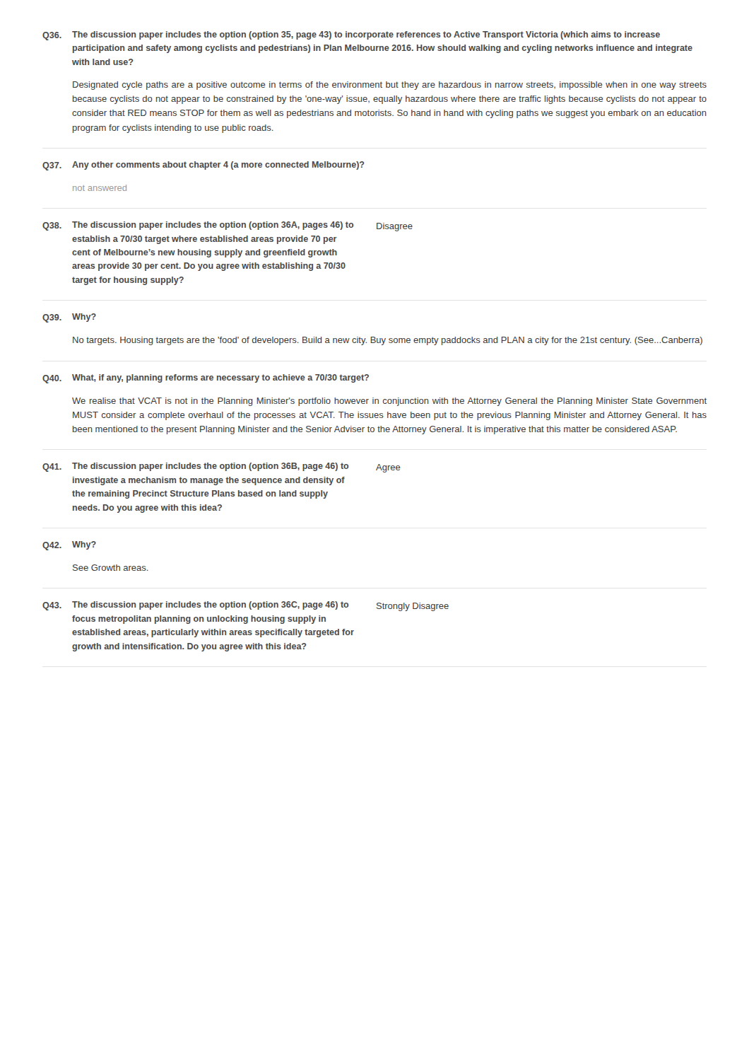Q36.
The discussion paper includes the option (option 35, page 43) to incorporate references to Active Transport Victoria (which aims to increase participation and safety among cyclists and pedestrians) in Plan Melbourne 2016. How should walking and cycling networks influence and integrate with land use?
Designated cycle paths are a positive outcome in terms of the environment but they are hazardous in narrow streets, impossible when in one way streets because cyclists do not appear to be constrained by the 'one-way' issue, equally hazardous where there are traffic lights because cyclists do not appear to consider that RED means STOP for them as well as pedestrians and motorists. So hand in hand with cycling paths we suggest you embark on an education program for cyclists intending to use public roads.
Q37.
Any other comments about chapter 4 (a more connected Melbourne)?
not answered
Q38.
The discussion paper includes the option (option 36A, pages 46) to establish a 70/30 target where established areas provide 70 per cent of Melbourne’s new housing supply and greenfield growth areas provide 30 per cent. Do you agree with establishing a 70/30 target for housing supply?
Disagree
Q39.
Why?
No targets. Housing targets are the 'food' of developers. Build a new city. Buy some empty paddocks and PLAN a city for the 21st century. (See...Canberra)
Q40.
What, if any, planning reforms are necessary to achieve a 70/30 target?
We realise that VCAT is not in the Planning Minister's portfolio however in conjunction with the Attorney General the Planning Minister State Government MUST consider a complete overhaul of the processes at VCAT. The issues have been put to the previous Planning Minister and Attorney General. It has been mentioned to the present Planning Minister and the Senior Adviser to the Attorney General. It is imperative that this matter be considered ASAP.
Q41.
The discussion paper includes the option (option 36B, page 46) to investigate a mechanism to manage the sequence and density of the remaining Precinct Structure Plans based on land supply needs. Do you agree with this idea?
Agree
Q42.
Why?
See Growth areas.
Q43.
The discussion paper includes the option (option 36C, page 46) to focus metropolitan planning on unlocking housing supply in established areas, particularly within areas specifically targeted for growth and intensification. Do you agree with this idea?
Strongly Disagree